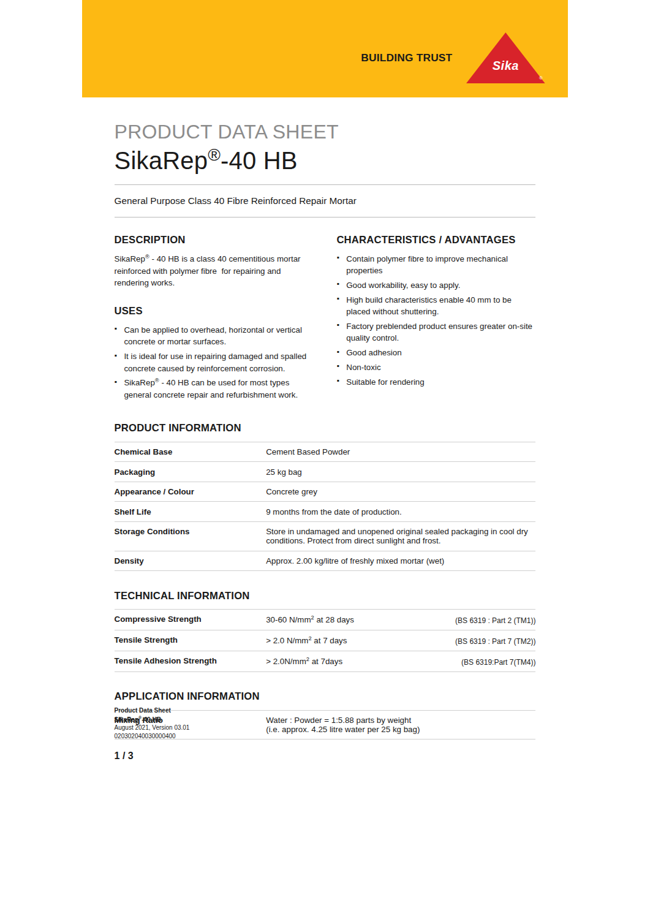BUILDING TRUST
Sika
®
PRODUCT DATA SHEET
SikaRep®-40 HB
General Purpose Class 40 Fibre Reinforced Repair Mortar
DESCRIPTION
SikaRep® - 40 HB is a class 40 cementitious mortar reinforced with polymer fibre for repairing and rendering works.
USES
Can be applied to overhead, horizontal or vertical concrete or mortar surfaces.
It is ideal for use in repairing damaged and spalled concrete caused by reinforcement corrosion.
SikaRep® - 40 HB can be used for most types general concrete repair and refurbishment work.
CHARACTERISTICS / ADVANTAGES
Contain polymer fibre to improve mechanical properties
Good workability, easy to apply.
High build characteristics enable 40 mm to be placed without shuttering.
Factory preblended product ensures greater on-site quality control.
Good adhesion
Non-toxic
Suitable for rendering
PRODUCT INFORMATION
| Chemical Base | Cement Based Powder |
| Packaging | 25 kg bag |
| Appearance / Colour | Concrete grey |
| Shelf Life | 9 months from the date of production. |
| Storage Conditions | Store in undamaged and unopened original sealed packaging in cool dry conditions. Protect from direct sunlight and frost. |
| Density | Approx. 2.00 kg/litre of freshly mixed mortar (wet) |
TECHNICAL INFORMATION
| Compressive Strength | 30-60 N/mm 2 at 28 days | (BS 6319 : Part 2 (TM1)) |
| Tensile Strength | > 2.0 N/mm 2 at 7 days | (BS 6319 : Part 7 (TM2)) |
| Tensile Adhesion Strength | > 2.0N/mm 2 at 7days | (BS 6319:Part 7(TM4)) |
APPLICATION INFORMATION
| Mixing Ratio | Water : Powder = 1:5.88 parts by weight (i.e. approx. 4.25 litre water per 25 kg bag) |
Product Data Sheet
SikaRep®-40 HB
August 2021, Version 03.01
020302040030000400
1 / 3